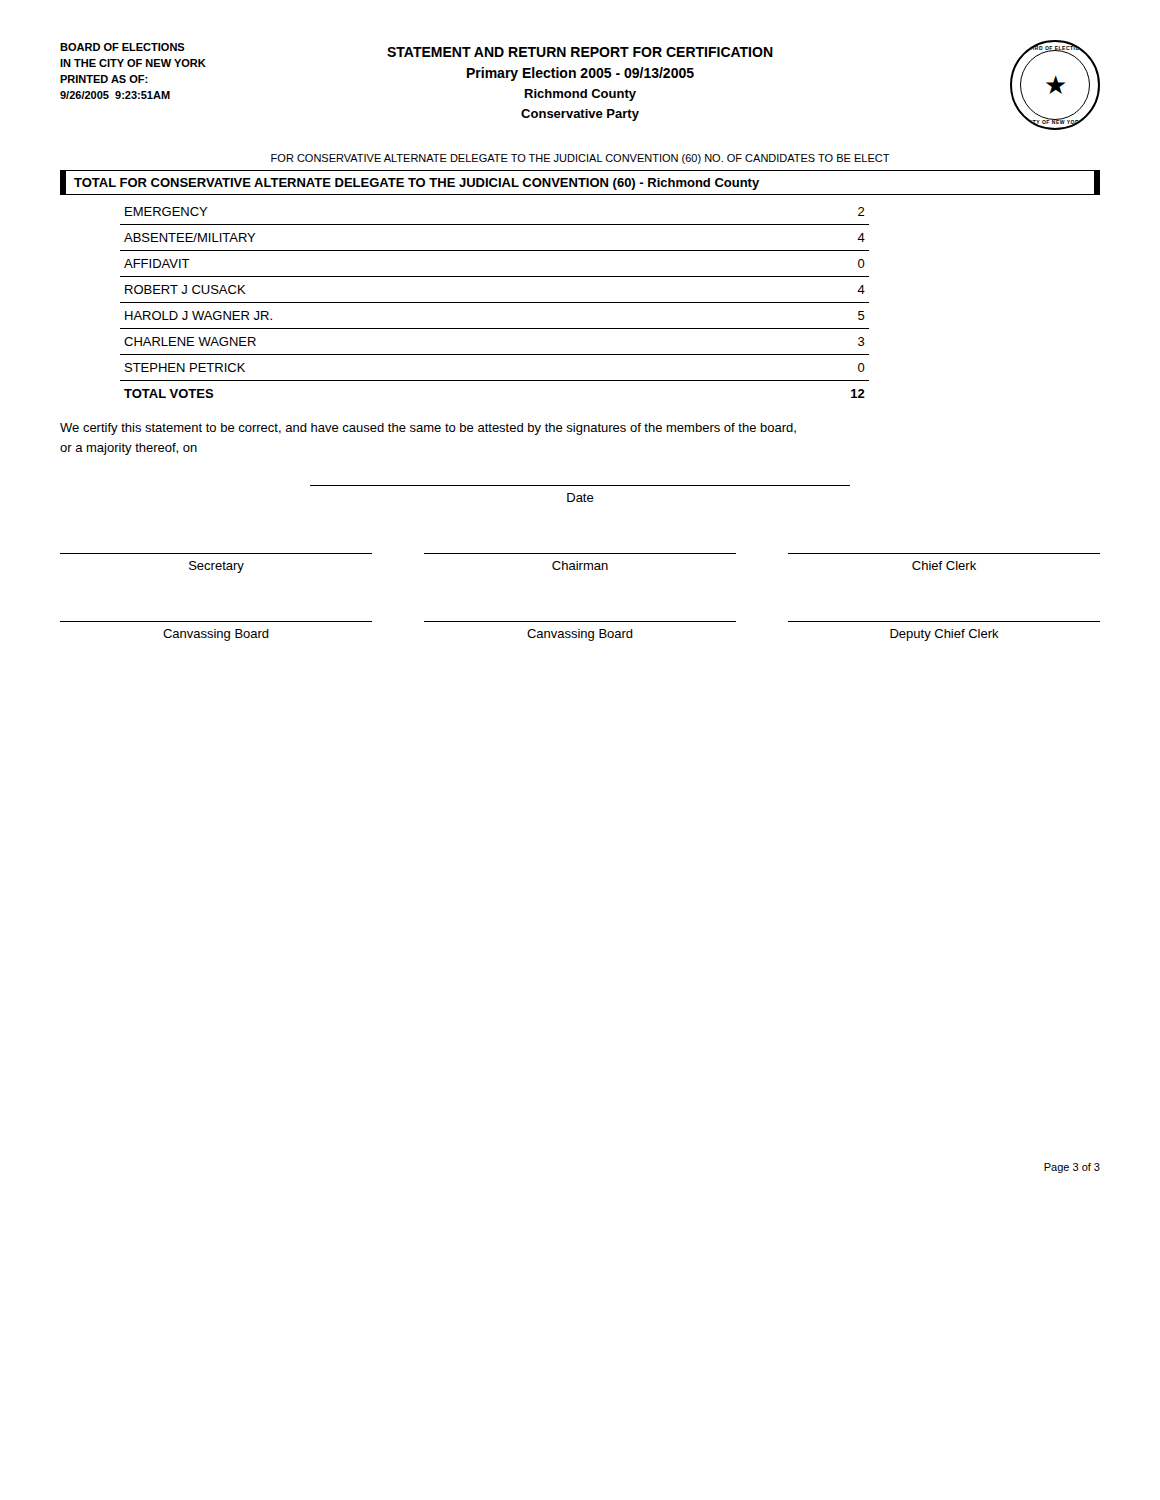BOARD OF ELECTIONS
IN THE CITY OF NEW YORK
PRINTED AS OF:
9/26/2005 9:23:51AM
STATEMENT AND RETURN REPORT FOR CERTIFICATION
Primary Election 2005 - 09/13/2005
Richmond County
Conservative Party
BOARD OF ELECTIONS
★
CITY OF NEW YORK
FOR CONSERVATIVE ALTERNATE DELEGATE TO THE JUDICIAL CONVENTION (60) NO. OF CANDIDATES TO BE ELECT
TOTAL FOR CONSERVATIVE ALTERNATE DELEGATE TO THE JUDICIAL CONVENTION (60) - Richmond County
| EMERGENCY | 2 |
| ABSENTEE/MILITARY | 4 |
| AFFIDAVIT | 0 |
| ROBERT J CUSACK | 4 |
| HAROLD J WAGNER JR. | 5 |
| CHARLENE WAGNER | 3 |
| STEPHEN PETRICK | 0 |
| TOTAL VOTES | 12 |
We certify this statement to be correct, and have caused the same to be attested by the signatures of the members of the board,
or a majority thereof, on
Date
Secretary
Chairman
Chief Clerk
Canvassing Board
Canvassing Board
Deputy Chief Clerk
Page 3 of 3